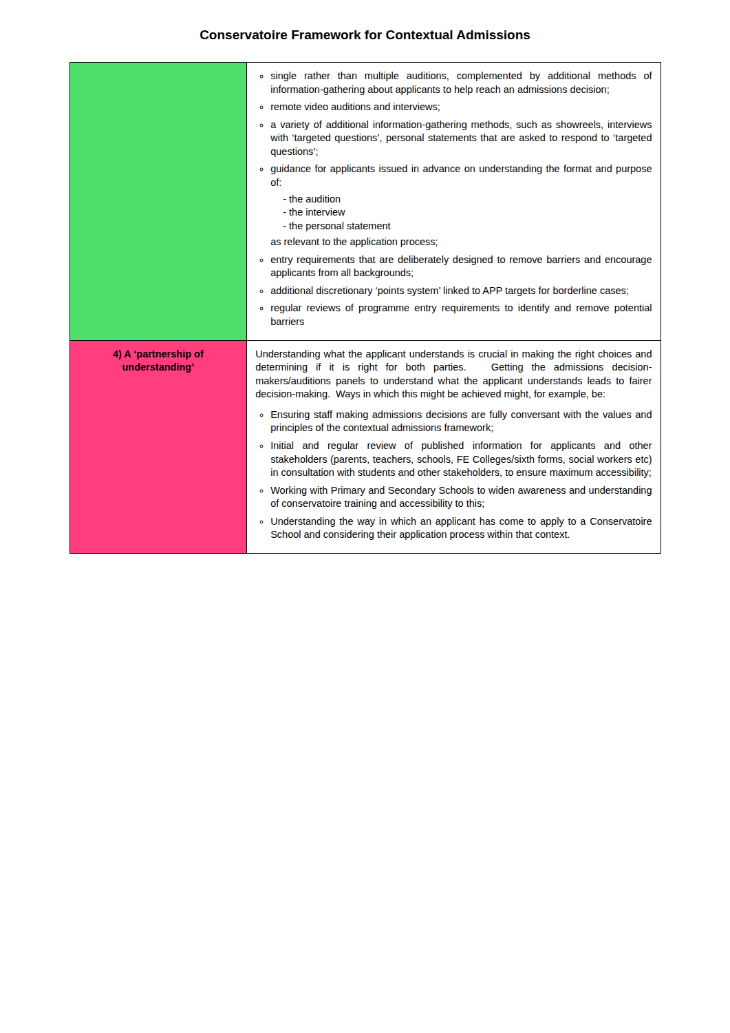Conservatoire Framework for Contextual Admissions
| | single rather than multiple auditions, complemented by additional methods of information-gathering about applicants to help reach an admissions decision; remote video auditions and interviews; a variety of additional information-gathering methods, such as showreels, interviews with ‘targeted questions’, personal statements that are asked to respond to ‘targeted questions’; guidance for applicants issued in advance on understanding the format and purpose of: the audition the interview the personal statement as relevant to the application process; entry requirements that are deliberately designed to remove barriers and encourage applicants from all backgrounds; additional discretionary ‘points system’ linked to APP targets for borderline cases; regular reviews of programme entry requirements to identify and remove potential barriers |
| 4) A ‘partnership of understanding’ | Understanding what the applicant understands is crucial in making the right choices and determining if it is right for both parties. Getting the admissions decision-makers/auditions panels to understand what the applicant understands leads to fairer decision-making. Ways in which this might be achieved might, for example, be: Ensuring staff making admissions decisions are fully conversant with the values and principles of the contextual admissions framework; Initial and regular review of published information for applicants and other stakeholders (parents, teachers, schools, FE Colleges/sixth forms, social workers etc) in consultation with students and other stakeholders, to ensure maximum accessibility; Working with Primary and Secondary Schools to widen awareness and understanding of conservatoire training and accessibility to this; Understanding the way in which an applicant has come to apply to a Conservatoire School and considering their application process within that context. |